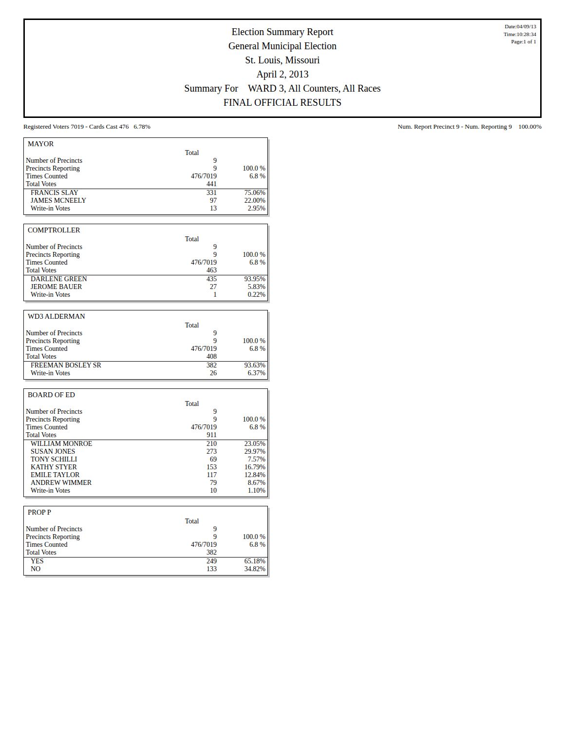Date:04/09/13
Time:10:28:34
Page:1 of 1
Election Summary Report General Municipal Election St. Louis, Missouri April 2, 2013 Summary For WARD 3, All Counters, All Races FINAL OFFICIAL RESULTS
Registered Voters 7019 - Cards Cast 476 6.78%
Num. Report Precinct 9 - Num. Reporting 9 100.00%
MAYOR
| | Total | |
| Number of Precincts | 9 | |
| Precincts Reporting | 9 | 100.0 % |
| Times Counted | 476/7019 | 6.8 % |
| Total Votes | 441 | |
| FRANCIS SLAY | 331 | 75.06% |
| JAMES MCNEELY | 97 | 22.00% |
| Write-in Votes | 13 | 2.95% |
COMPTROLLER
| | Total | |
| Number of Precincts | 9 | |
| Precincts Reporting | 9 | 100.0 % |
| Times Counted | 476/7019 | 6.8 % |
| Total Votes | 463 | |
| DARLENE GREEN | 435 | 93.95% |
| JEROME BAUER | 27 | 5.83% |
| Write-in Votes | 1 | 0.22% |
WD3 ALDERMAN
| | Total | |
| Number of Precincts | 9 | |
| Precincts Reporting | 9 | 100.0 % |
| Times Counted | 476/7019 | 6.8 % |
| Total Votes | 408 | |
| FREEMAN BOSLEY SR | 382 | 93.63% |
| Write-in Votes | 26 | 6.37% |
BOARD OF ED
| | Total | |
| Number of Precincts | 9 | |
| Precincts Reporting | 9 | 100.0 % |
| Times Counted | 476/7019 | 6.8 % |
| Total Votes | 911 | |
| WILLIAM MONROE | 210 | 23.05% |
| SUSAN JONES | 273 | 29.97% |
| TONY SCHILLI | 69 | 7.57% |
| KATHY STYER | 153 | 16.79% |
| EMILE TAYLOR | 117 | 12.84% |
| ANDREW WIMMER | 79 | 8.67% |
| Write-in Votes | 10 | 1.10% |
PROP P
| | Total | |
| Number of Precincts | 9 | |
| Precincts Reporting | 9 | 100.0 % |
| Times Counted | 476/7019 | 6.8 % |
| Total Votes | 382 | |
| YES | 249 | 65.18% |
| NO | 133 | 34.82% |